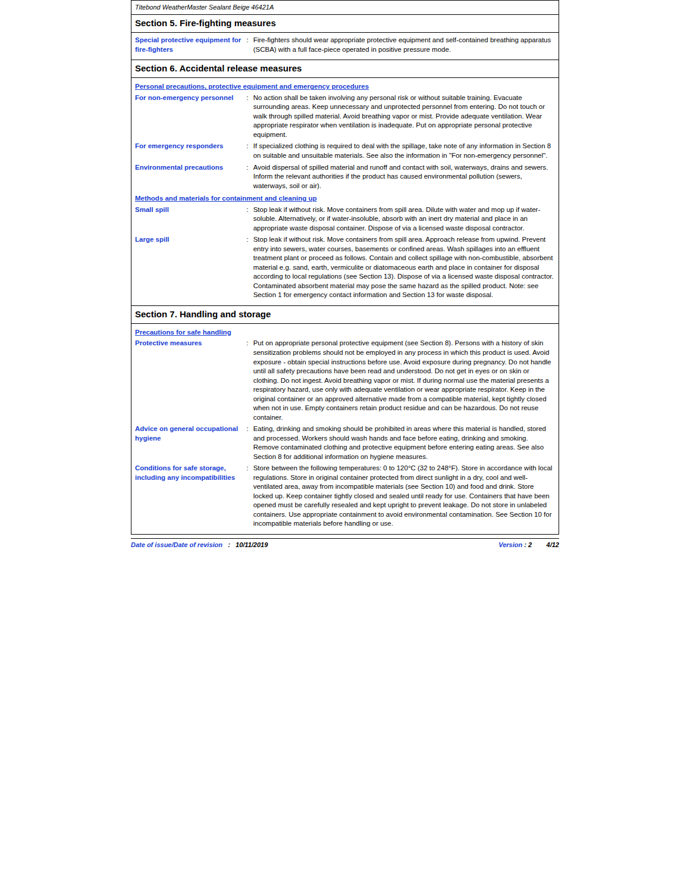Titebond WeatherMaster Sealant Beige 46421A
Section 5. Fire-fighting measures
| Special protective equipment for fire-fighters | : | Fire-fighters should wear appropriate protective equipment and self-contained breathing apparatus (SCBA) with a full face-piece operated in positive pressure mode. |
Section 6. Accidental release measures
Personal precautions, protective equipment and emergency procedures
| For non-emergency personnel | : | No action shall be taken involving any personal risk or without suitable training. Evacuate surrounding areas. Keep unnecessary and unprotected personnel from entering. Do not touch or walk through spilled material. Avoid breathing vapor or mist. Provide adequate ventilation. Wear appropriate respirator when ventilation is inadequate. Put on appropriate personal protective equipment. |
| For emergency responders | : | If specialized clothing is required to deal with the spillage, take note of any information in Section 8 on suitable and unsuitable materials. See also the information in "For non-emergency personnel". |
| Environmental precautions | : | Avoid dispersal of spilled material and runoff and contact with soil, waterways, drains and sewers. Inform the relevant authorities if the product has caused environmental pollution (sewers, waterways, soil or air). |
Methods and materials for containment and cleaning up
| Small spill | : | Stop leak if without risk. Move containers from spill area. Dilute with water and mop up if water-soluble. Alternatively, or if water-insoluble, absorb with an inert dry material and place in an appropriate waste disposal container. Dispose of via a licensed waste disposal contractor. |
| Large spill | : | Stop leak if without risk. Move containers from spill area. Approach release from upwind. Prevent entry into sewers, water courses, basements or confined areas. Wash spillages into an effluent treatment plant or proceed as follows. Contain and collect spillage with non-combustible, absorbent material e.g. sand, earth, vermiculite or diatomaceous earth and place in container for disposal according to local regulations (see Section 13). Dispose of via a licensed waste disposal contractor. Contaminated absorbent material may pose the same hazard as the spilled product. Note: see Section 1 for emergency contact information and Section 13 for waste disposal. |
Section 7. Handling and storage
Precautions for safe handling
| Protective measures | : | Put on appropriate personal protective equipment (see Section 8). Persons with a history of skin sensitization problems should not be employed in any process in which this product is used. Avoid exposure - obtain special instructions before use. Avoid exposure during pregnancy. Do not handle until all safety precautions have been read and understood. Do not get in eyes or on skin or clothing. Do not ingest. Avoid breathing vapor or mist. If during normal use the material presents a respiratory hazard, use only with adequate ventilation or wear appropriate respirator. Keep in the original container or an approved alternative made from a compatible material, kept tightly closed when not in use. Empty containers retain product residue and can be hazardous. Do not reuse container. |
| Advice on general occupational hygiene | : | Eating, drinking and smoking should be prohibited in areas where this material is handled, stored and processed. Workers should wash hands and face before eating, drinking and smoking. Remove contaminated clothing and protective equipment before entering eating areas. See also Section 8 for additional information on hygiene measures. |
| Conditions for safe storage, including any incompatibilities | : | Store between the following temperatures: 0 to 120°C (32 to 248°F). Store in accordance with local regulations. Store in original container protected from direct sunlight in a dry, cool and well-ventilated area, away from incompatible materials (see Section 10) and food and drink. Store locked up. Keep container tightly closed and sealed until ready for use. Containers that have been opened must be carefully resealed and kept upright to prevent leakage. Do not store in unlabeled containers. Use appropriate containment to avoid environmental contamination. See Section 10 for incompatible materials before handling or use. |
Date of issue/Date of revision : 10/11/2019
Version : 2 4/12